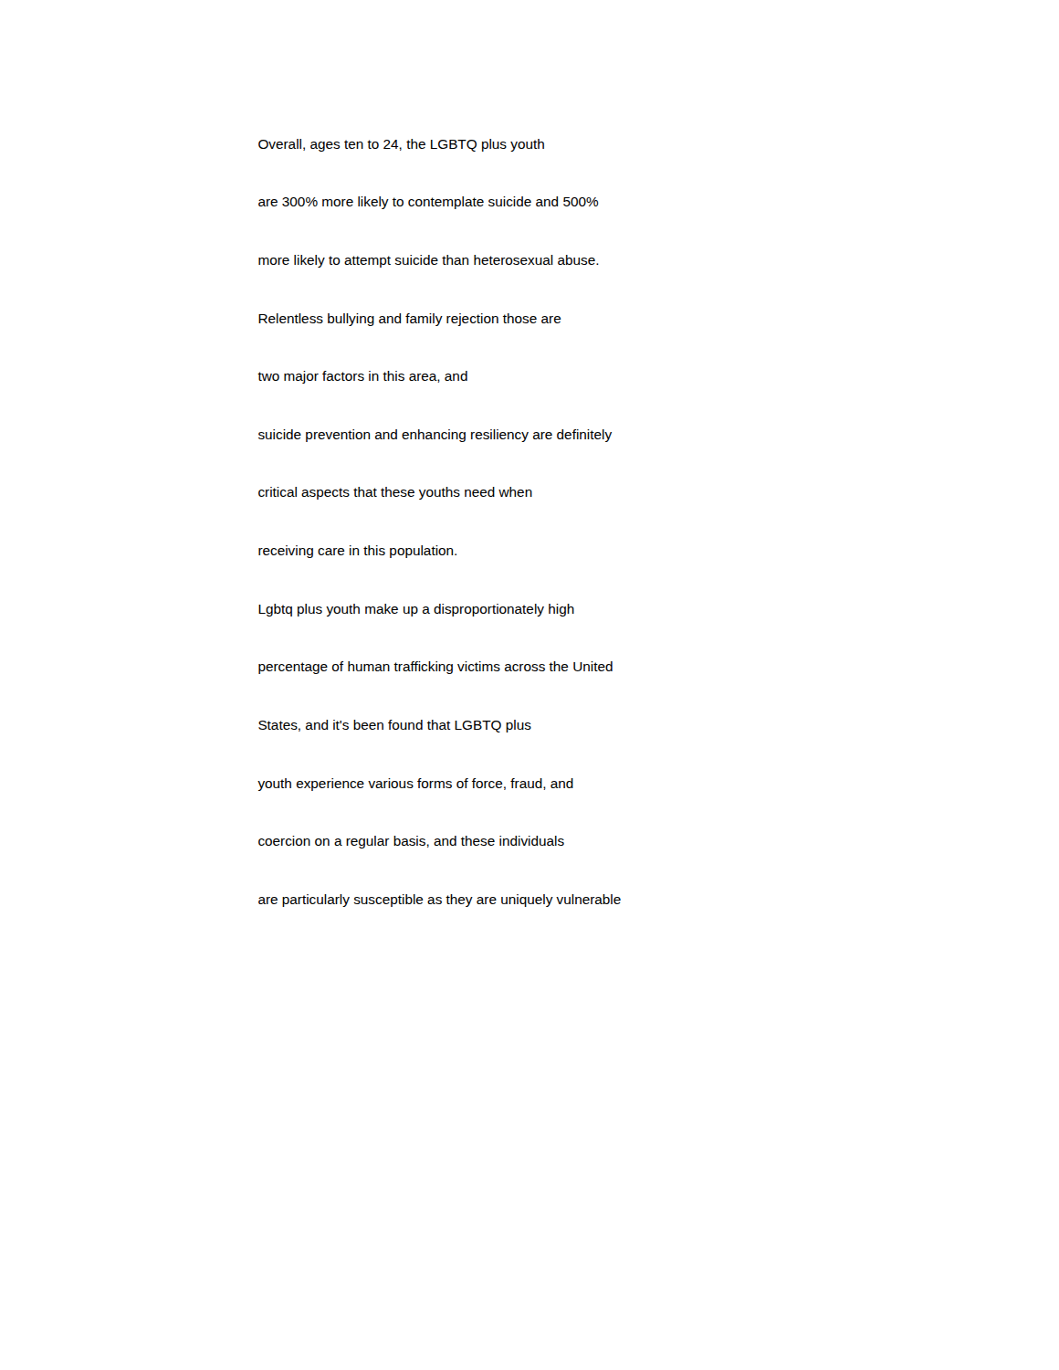Overall, ages ten to 24, the LGBTQ plus youth
are 300% more likely to contemplate suicide and 500%
more likely to attempt suicide than heterosexual abuse.
Relentless bullying and family rejection those are
two major factors in this area, and
suicide prevention and enhancing resiliency are definitely
critical aspects that these youths need when
receiving care in this population.
Lgbtq plus youth make up a disproportionately high
percentage of human trafficking victims across the United
States, and it's been found that LGBTQ plus
youth experience various forms of force, fraud, and
coercion on a regular basis, and these individuals
are particularly susceptible as they are uniquely vulnerable